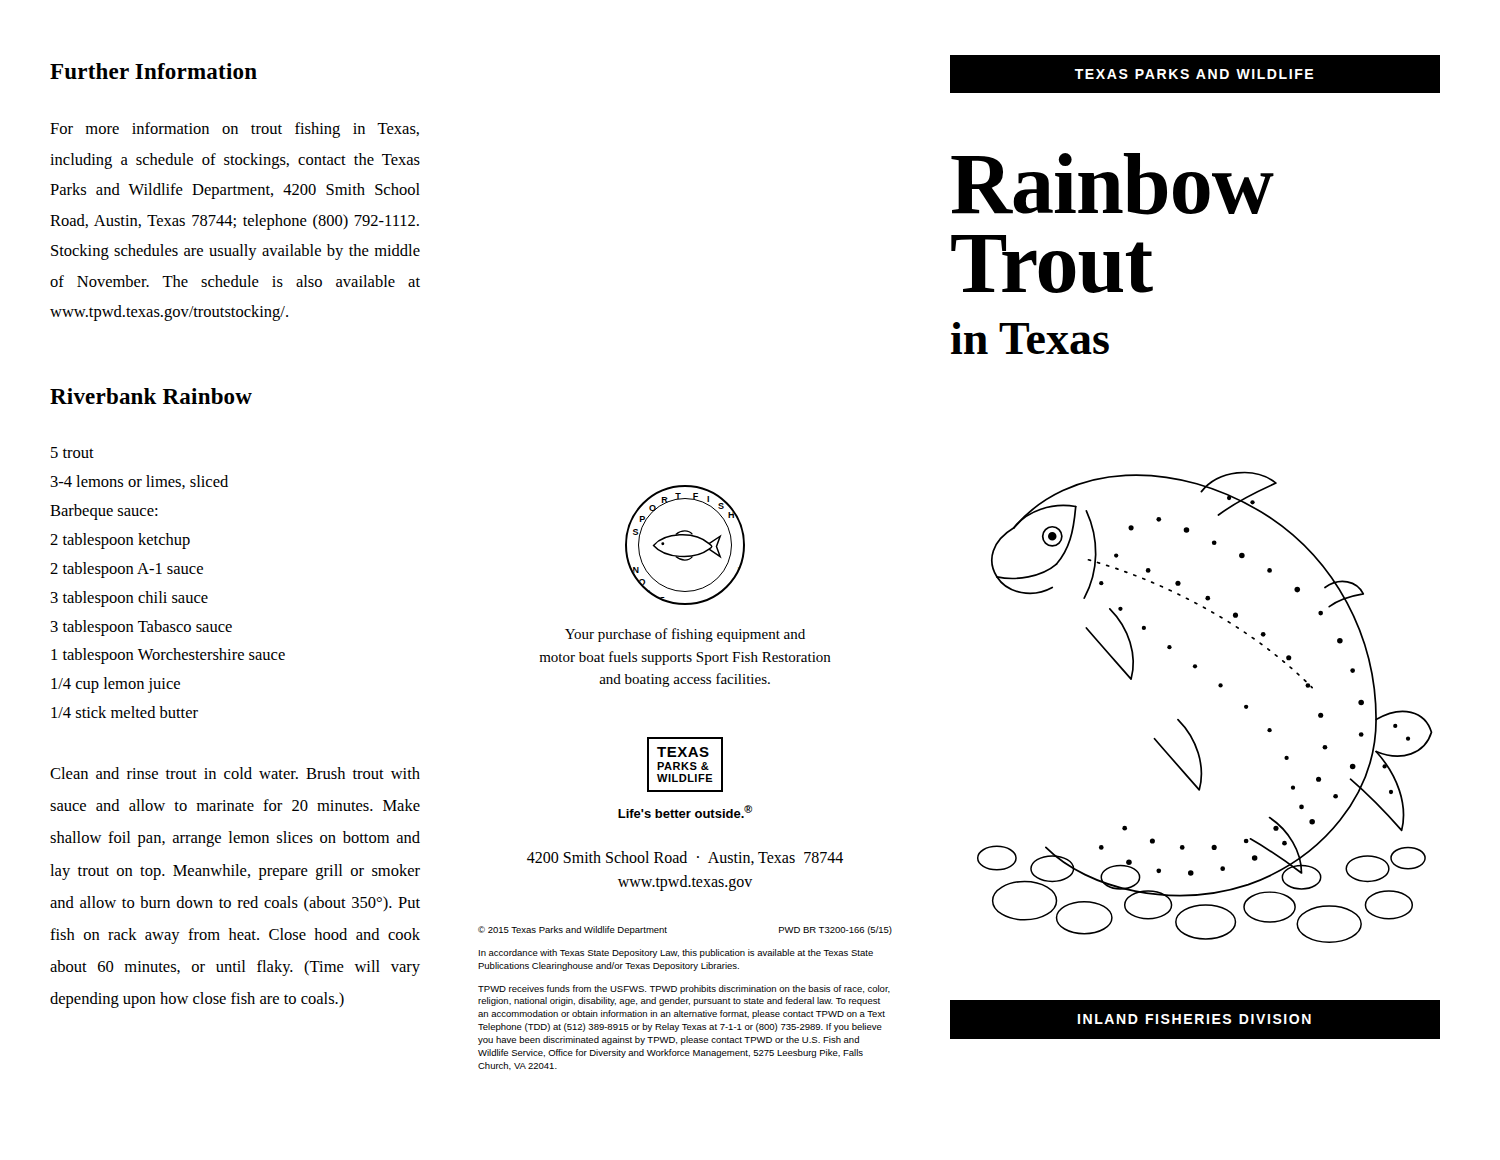Further Information
For more information on trout fishing in Texas, including a schedule of stockings, contact the Texas Parks and Wildlife Department, 4200 Smith School Road, Austin, Texas 78744; telephone (800) 792-1112. Stocking schedules are usually available by the middle of November. The schedule is also available at www.tpwd.texas.gov/troutstocking/.
Riverbank Rainbow
5 trout
3-4 lemons or limes, sliced
Barbeque sauce:
2 tablespoon ketchup
2 tablespoon A-1 sauce
3 tablespoon chili sauce
3 tablespoon Tabasco sauce
1 tablespoon Worchestershire sauce
1/4 cup lemon juice
1/4 stick melted butter
Clean and rinse trout in cold water. Brush trout with sauce and allow to marinate for 20 minutes. Make shallow foil pan, arrange lemon slices on bottom and lay trout on top. Meanwhile, prepare grill or smoker and allow to burn down to red coals (about 350°). Put fish on rack away from heat. Close hood and cook about 60 minutes, or until flaky. (Time will vary depending upon how close fish are to coals.)
S P O R T F I S H R E S T O R A T I O N
Your purchase of fishing equipment and
motor boat fuels supports Sport Fish Restoration
and boating access facilities.
TEXAS
PARKS &
WILDLIFE
Life's better outside.®
4200 Smith School Road · Austin, Texas 78744
www.tpwd.texas.gov
© 2015 Texas Parks and Wildlife Department PWD BR T3200-166 (5/15)
In accordance with Texas State Depository Law, this publication is available at the Texas State Publications Clearinghouse and/or Texas Depository Libraries.
TPWD receives funds from the USFWS. TPWD prohibits discrimination on the basis of race, color, religion, national origin, disability, age, and gender, pursuant to state and federal law. To request an accommodation or obtain information in an alternative format, please contact TPWD on a Text Telephone (TDD) at (512) 389-8915 or by Relay Texas at 7-1-1 or (800) 735-2989. If you believe you have been discriminated against by TPWD, please contact TPWD or the U.S. Fish and Wildlife Service, Office for Diversity and Workforce Management, 5275 Leesburg Pike, Falls Church, VA 22041.
TEXAS PARKS AND WILDLIFE
Rainbow Trout in Texas
INLAND FISHERIES DIVISION